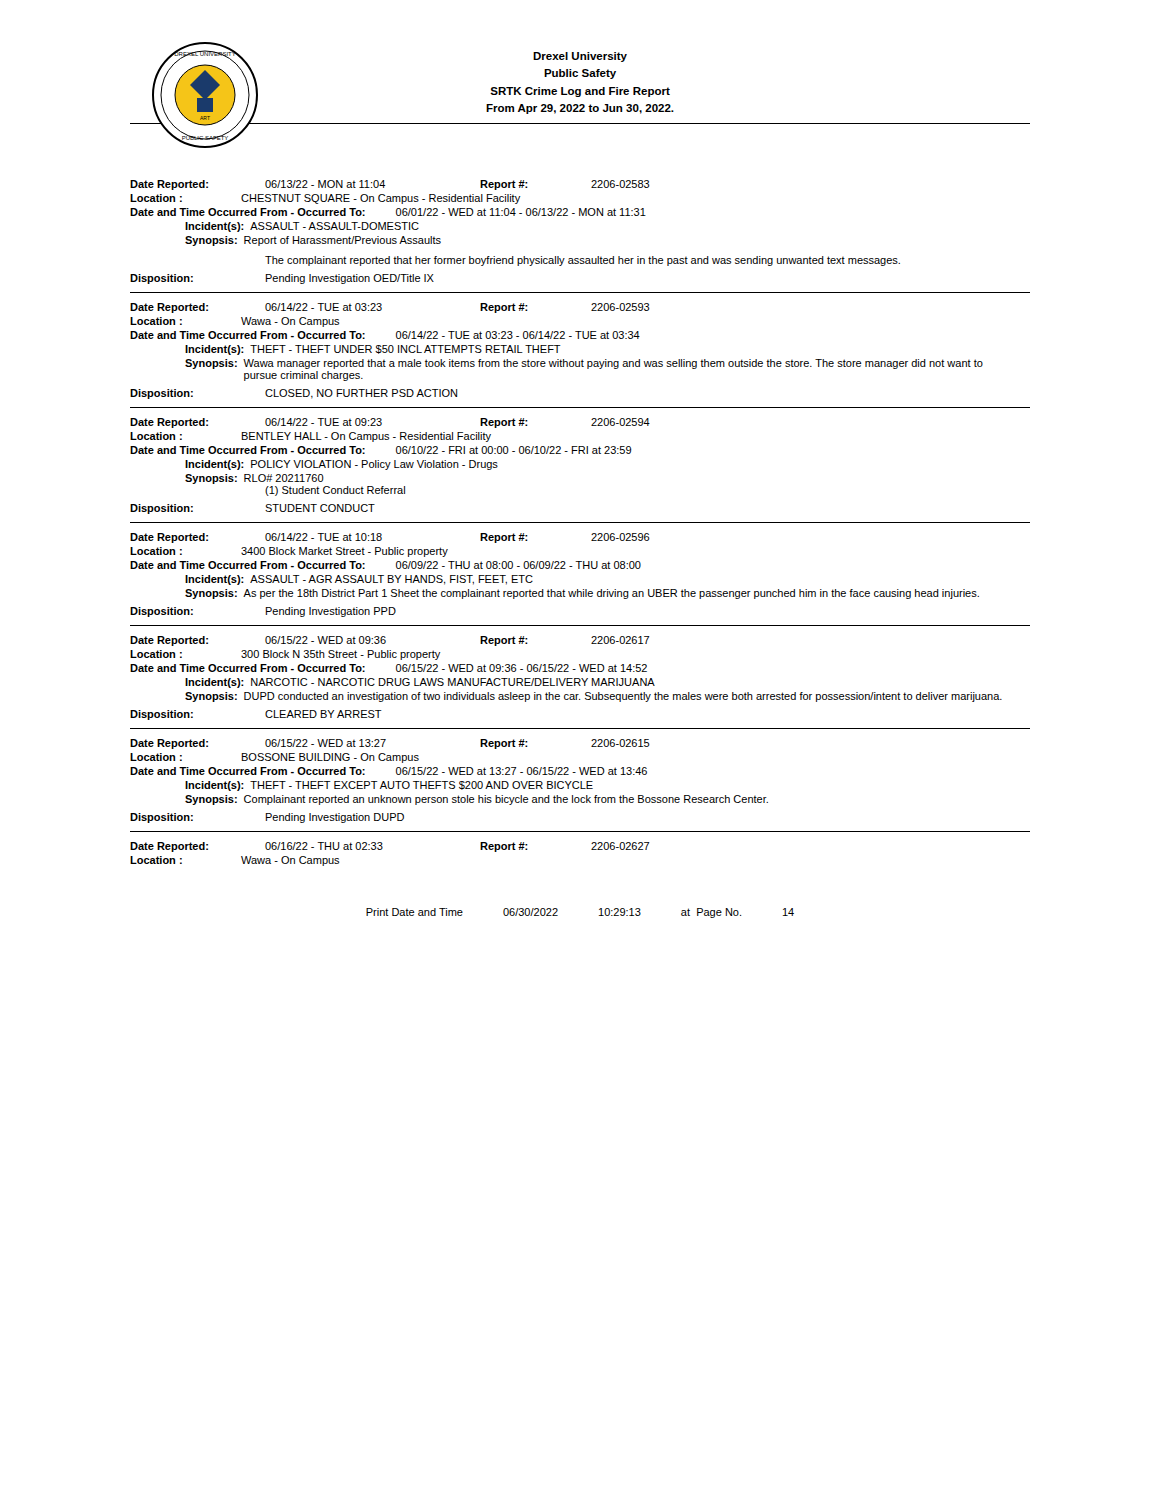DREXEL UNIVERSITY PUBLIC SAFETY ART
Drexel University
Public Safety
SRTK Crime Log and Fire Report
From Apr 29, 2022 to Jun 30, 2022.
Date Reported: 06/13/22 - MON at 11:04 Report #: 2206-02583
Location : CHESTNUT SQUARE - On Campus - Residential Facility
Date and Time Occurred From - Occurred To: 06/01/22 - WED at 11:04 - 06/13/22 - MON at 11:31
Incident(s): ASSAULT - ASSAULT-DOMESTIC
Synopsis: Report of Harassment/Previous Assaults
The complainant reported that her former boyfriend physically assaulted her in the past and was sending unwanted text messages.
Disposition: Pending Investigation OED/Title IX
Date Reported: 06/14/22 - TUE at 03:23 Report #: 2206-02593
Location : Wawa - On Campus
Date and Time Occurred From - Occurred To: 06/14/22 - TUE at 03:23 - 06/14/22 - TUE at 03:34
Incident(s): THEFT - THEFT UNDER $50 INCL ATTEMPTS RETAIL THEFT
Synopsis: Wawa manager reported that a male took items from the store without paying and was selling them outside the store. The store manager did not want to pursue criminal charges.
Disposition: CLOSED, NO FURTHER PSD ACTION
Date Reported: 06/14/22 - TUE at 09:23 Report #: 2206-02594
Location : BENTLEY HALL - On Campus - Residential Facility
Date and Time Occurred From - Occurred To: 06/10/22 - FRI at 00:00 - 06/10/22 - FRI at 23:59
Incident(s): POLICY VIOLATION - Policy Law Violation - Drugs
Synopsis: RLO# 20211760
(1) Student Conduct Referral
Disposition: STUDENT CONDUCT
Date Reported: 06/14/22 - TUE at 10:18 Report #: 2206-02596
Location : 3400 Block Market Street - Public property
Date and Time Occurred From - Occurred To: 06/09/22 - THU at 08:00 - 06/09/22 - THU at 08:00
Incident(s): ASSAULT - AGR ASSAULT BY HANDS, FIST, FEET, ETC
Synopsis: As per the 18th District Part 1 Sheet the complainant reported that while driving an UBER the passenger punched him in the face causing head injuries.
Disposition: Pending Investigation PPD
Date Reported: 06/15/22 - WED at 09:36 Report #: 2206-02617
Location : 300 Block N 35th Street - Public property
Date and Time Occurred From - Occurred To: 06/15/22 - WED at 09:36 - 06/15/22 - WED at 14:52
Incident(s): NARCOTIC - NARCOTIC DRUG LAWS MANUFACTURE/DELIVERY MARIJUANA
Synopsis: DUPD conducted an investigation of two individuals asleep in the car. Subsequently the males were both arrested for possession/intent to deliver marijuana.
Disposition: CLEARED BY ARREST
Date Reported: 06/15/22 - WED at 13:27 Report #: 2206-02615
Location : BOSSONE BUILDING - On Campus
Date and Time Occurred From - Occurred To: 06/15/22 - WED at 13:27 - 06/15/22 - WED at 13:46
Incident(s): THEFT - THEFT EXCEPT AUTO THEFTS $200 AND OVER BICYCLE
Synopsis: Complainant reported an unknown person stole his bicycle and the lock from the Bossone Research Center.
Disposition: Pending Investigation DUPD
Date Reported: 06/16/22 - THU at 02:33 Report #: 2206-02627
Location : Wawa - On Campus
Print Date and Time 06/30/2022 10:29:13 at Page No. 14